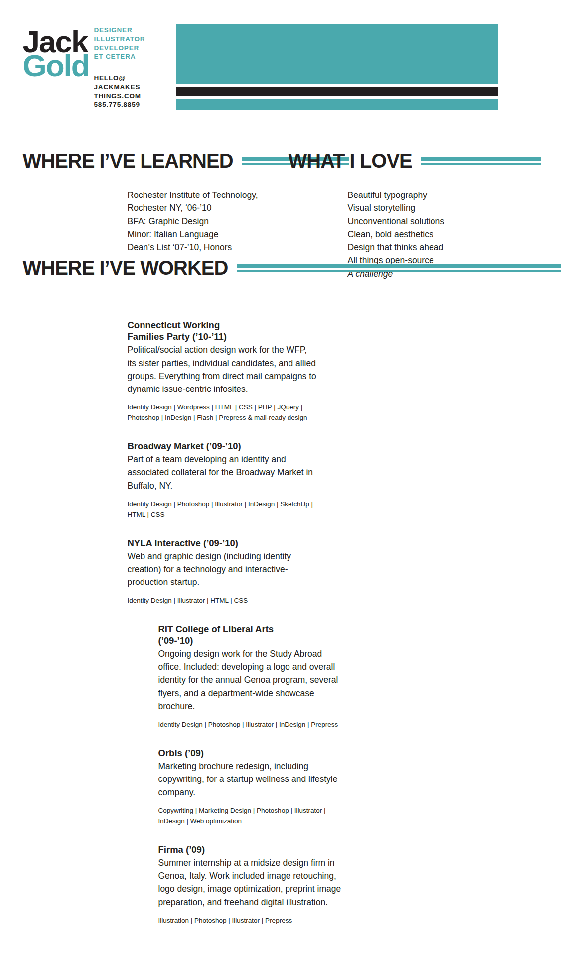Jack Gold
Designer
Illustrator
Developer
Et Cetera
Hello@
Jackmakes
Things.com
585.775.8859
Where I’ve Learned
What I Love
Rochester Institute of Technology,
Rochester NY, ‘06-’10
BFA: Graphic Design
Minor: Italian Language
Dean’s List ‘07-’10, Honors
Beautiful typography
Visual storytelling
Unconventional solutions
Clean, bold aesthetics
Design that thinks ahead
All things open-source
A challenge
Where I’ve Worked
Connecticut Working
Families Party (’10-’11)
Political/social action design work for the WFP, its sister parties, individual candidates, and allied groups. Everything from direct mail campaigns to dynamic issue-centric infosites.
Identity Design | Wordpress | HTML | CSS | PHP | JQuery | Photoshop | InDesign | Flash | Prepress & mail-ready design
Broadway Market (’09-’10)
Part of a team developing an identity and associated collateral for the Broadway Market in Buffalo, NY.
Identity Design | Photoshop | Illustrator | InDesign | SketchUp | HTML | CSS
NYLA Interactive (’09-’10)
Web and graphic design (including identity creation) for a technology and interactive-production startup.
Identity Design | Illustrator | HTML | CSS
RIT College of Liberal Arts
(’09-’10)
Ongoing design work for the Study Abroad office. Included: developing a logo and overall identity for the annual Genoa program, several flyers, and a department-wide showcase brochure.
Identity Design | Photoshop | Illustrator | InDesign | Prepress
Orbis (’09)
Marketing brochure redesign, including copywriting, for a startup wellness and lifestyle company.
Copywriting | Marketing Design | Photoshop | Illustrator | InDesign | Web optimization
Firma (’09)
Summer internship at a midsize design firm in Genoa, Italy. Work included image retouching, logo design, image optimization, preprint image preparation, and freehand digital illustration.
Illustration | Photoshop | Illustrator | Prepress